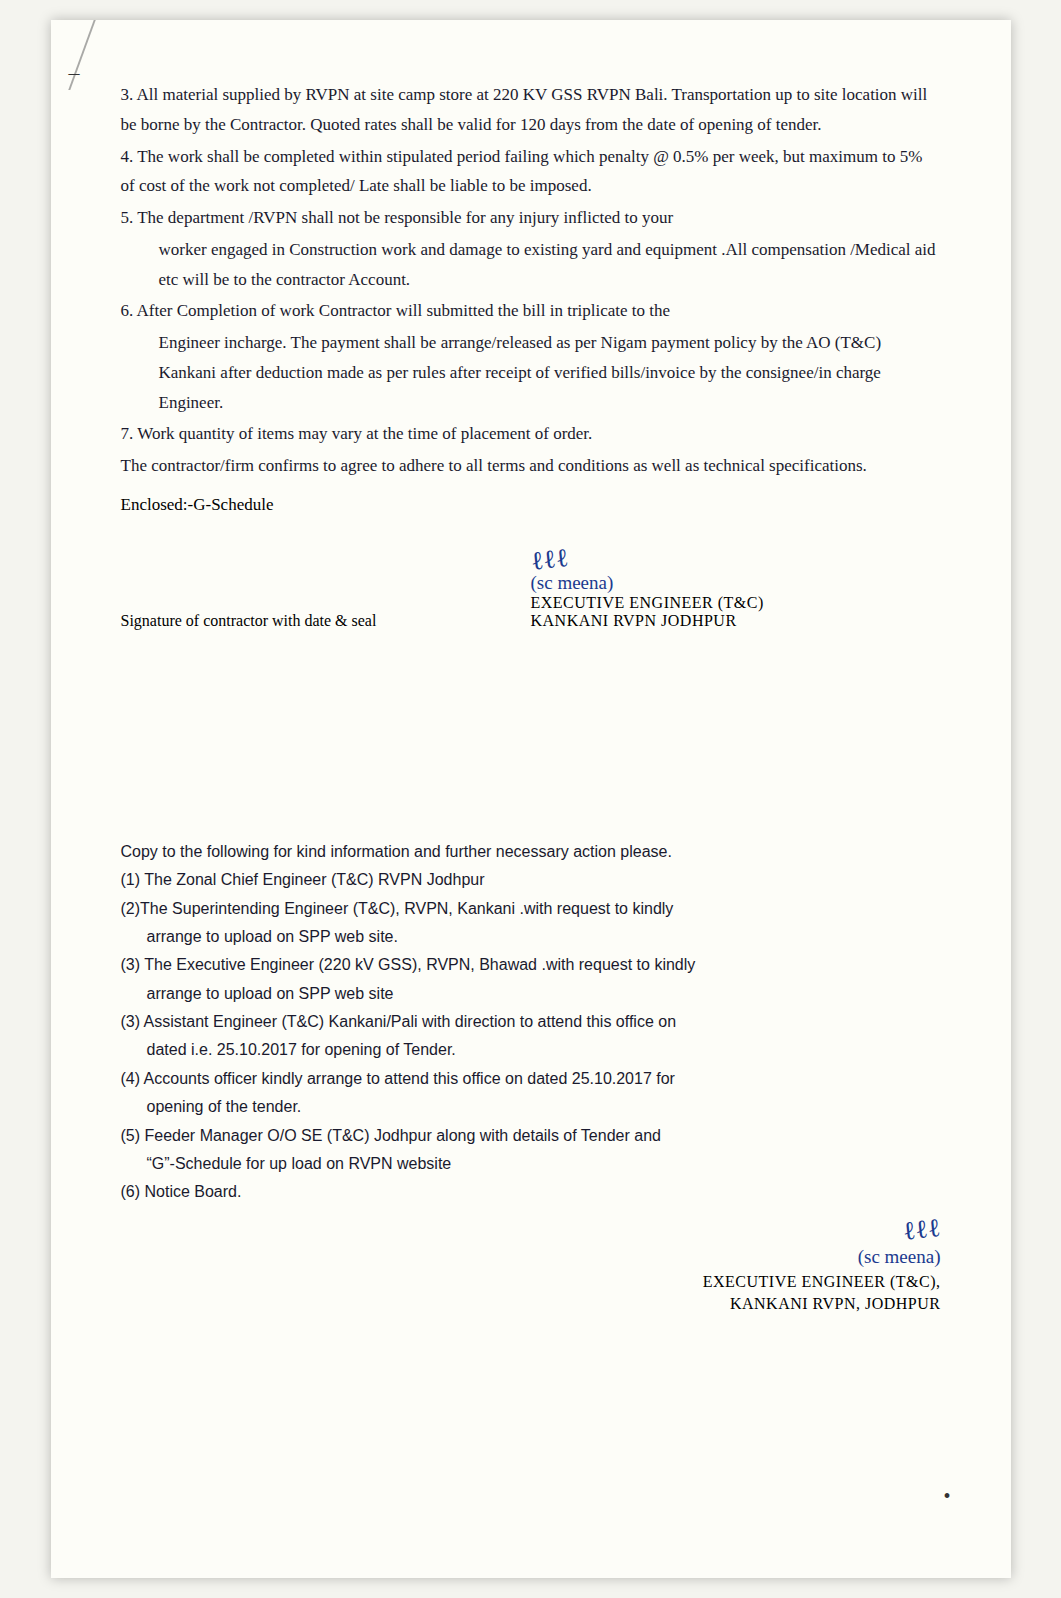–
3. All material supplied by RVPN at site camp store at 220 KV GSS RVPN Bali. Transportation up to site location will be borne by the Contractor. Quoted rates shall be valid for 120 days from the date of opening of tender.
4. The work shall be completed within stipulated period failing which penalty @ 0.5% per week, but maximum to 5% of cost of the work not completed/ Late shall be liable to be imposed.
5. The department /RVPN shall not be responsible for any injury inflicted to your
worker engaged in Construction work and damage to existing yard and equipment .All compensation /Medical aid etc will be to the contractor Account.
6. After Completion of work Contractor will submitted the bill in triplicate to the
Engineer incharge. The payment shall be arrange/released as per Nigam payment policy by the AO (T&C) Kankani after deduction made as per rules after receipt of verified bills/invoice by the consignee/in charge Engineer.
7. Work quantity of items may vary at the time of placement of order.
The contractor/firm confirms to agree to adhere to all terms and conditions as well as technical specifications.
Enclosed:-G-Schedule
Signature of contractor with date & seal
ℓℓℓ
(sc meena)
EXECUTIVE ENGINEER (T&C)
KANKANI RVPN JODHPUR
Copy to the following for kind information and further necessary action please.
(1) The Zonal Chief Engineer (T&C) RVPN Jodhpur
(2)The Superintending Engineer (T&C), RVPN, Kankani .with request to kindly
arrange to upload on SPP web site.
(3) The Executive Engineer (220 kV GSS), RVPN, Bhawad .with request to kindly
arrange to upload on SPP web site
(3) Assistant Engineer (T&C) Kankani/Pali with direction to attend this office on
dated i.e. 25.10.2017 for opening of Tender.
(4) Accounts officer kindly arrange to attend this office on dated 25.10.2017 for
opening of the tender.
(5) Feeder Manager O/O SE (T&C) Jodhpur along with details of Tender and
“G”-Schedule for up load on RVPN website
(6) Notice Board.
ℓℓℓ
(sc meena)
EXECUTIVE ENGINEER (T&C),
KANKANI RVPN, JODHPUR
•